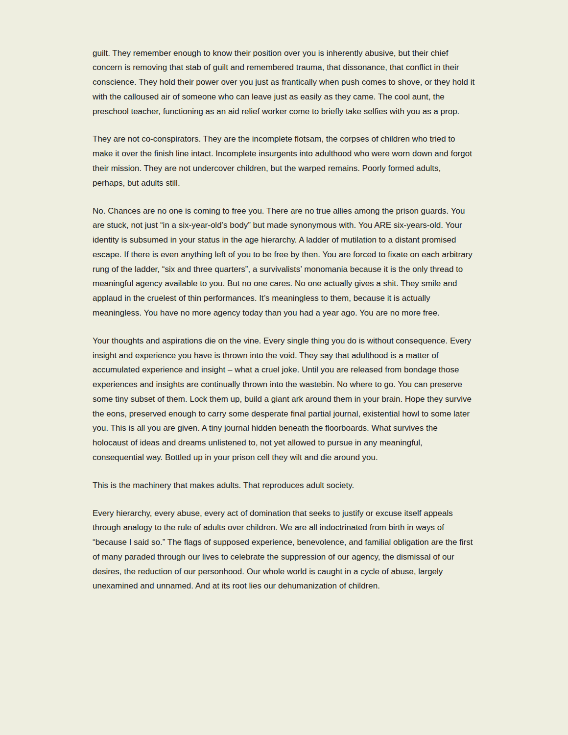guilt. They remember enough to know their position over you is inherently abusive, but their chief concern is removing that stab of guilt and remembered trauma, that dissonance, that conflict in their conscience. They hold their power over you just as frantically when push comes to shove, or they hold it with the calloused air of someone who can leave just as easily as they came. The cool aunt, the preschool teacher, functioning as an aid relief worker come to briefly take selfies with you as a prop.
They are not co-conspirators. They are the incomplete flotsam, the corpses of children who tried to make it over the finish line intact. Incomplete insurgents into adulthood who were worn down and forgot their mission. They are not undercover children, but the warped remains. Poorly formed adults, perhaps, but adults still.
No. Chances are no one is coming to free you. There are no true allies among the prison guards. You are stuck, not just “in a six-year-old’s body” but made synonymous with. You ARE six-years-old. Your identity is subsumed in your status in the age hierarchy. A ladder of mutilation to a distant promised escape. If there is even anything left of you to be free by then. You are forced to fixate on each arbitrary rung of the ladder, “six and three quarters”, a survivalists’ monomania because it is the only thread to meaningful agency available to you. But no one cares. No one actually gives a shit. They smile and applaud in the cruelest of thin performances. It’s meaningless to them, because it is actually meaningless. You have no more agency today than you had a year ago. You are no more free.
Your thoughts and aspirations die on the vine. Every single thing you do is without consequence. Every insight and experience you have is thrown into the void. They say that adulthood is a matter of accumulated experience and insight – what a cruel joke. Until you are released from bondage those experiences and insights are continually thrown into the wastebin. No where to go. You can preserve some tiny subset of them. Lock them up, build a giant ark around them in your brain. Hope they survive the eons, preserved enough to carry some desperate final partial journal, existential howl to some later you. This is all you are given. A tiny journal hidden beneath the floorboards. What survives the holocaust of ideas and dreams unlistened to, not yet allowed to pursue in any meaningful, consequential way. Bottled up in your prison cell they wilt and die around you.
This is the machinery that makes adults. That reproduces adult society.
Every hierarchy, every abuse, every act of domination that seeks to justify or excuse itself appeals through analogy to the rule of adults over children. We are all indoctrinated from birth in ways of “because I said so.” The flags of supposed experience, benevolence, and familial obligation are the first of many paraded through our lives to celebrate the suppression of our agency, the dismissal of our desires, the reduction of our personhood. Our whole world is caught in a cycle of abuse, largely unexamined and unnamed. And at its root lies our dehumanization of children.